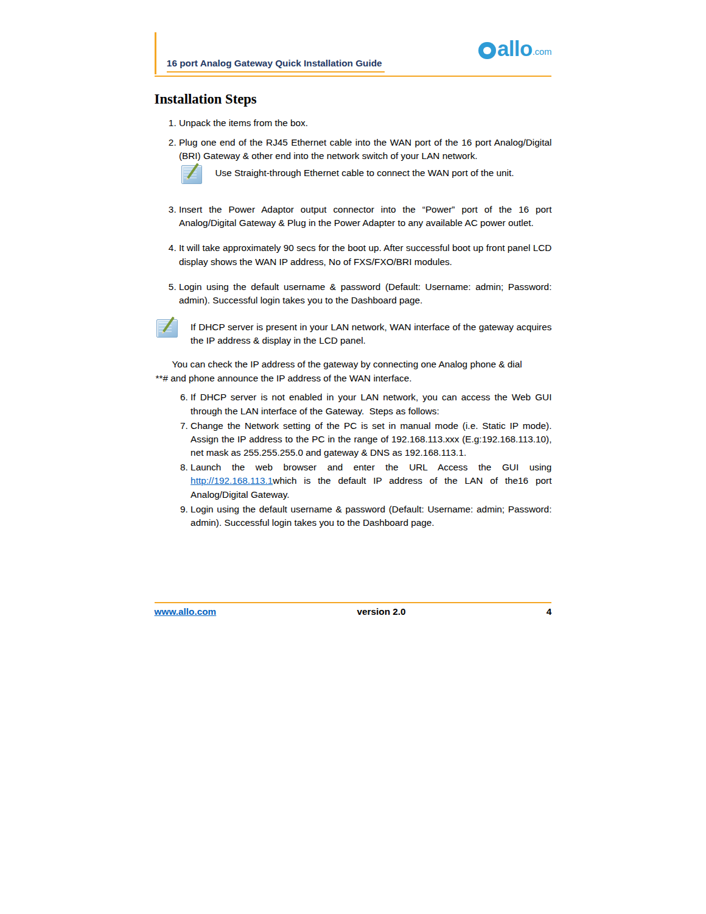allo.com
16 port Analog Gateway Quick Installation Guide
Installation Steps
Unpack the items from the box.
Plug one end of the RJ45 Ethernet cable into the WAN port of the 16 port Analog/Digital (BRI) Gateway & other end into the network switch of your LAN network.
Use Straight-through Ethernet cable to connect the WAN port of the unit.
Insert the Power Adaptor output connector into the “Power” port of the 16 port Analog/Digital Gateway & Plug in the Power Adapter to any available AC power outlet.
It will take approximately 90 secs for the boot up. After successful boot up front panel LCD display shows the WAN IP address, No of FXS/FXO/BRI modules.
Login using the default username & password (Default: Username: admin; Password: admin). Successful login takes you to the Dashboard page.
If DHCP server is present in your LAN network, WAN interface of the gateway acquires the IP address & display in the LCD panel.
You can check the IP address of the gateway by connecting one Analog phone & dial
**# and phone announce the IP address of the WAN interface.
If DHCP server is not enabled in your LAN network, you can access the Web GUI through the LAN interface of the Gateway. Steps as follows:
Change the Network setting of the PC is set in manual mode (i.e. Static IP mode). Assign the IP address to the PC in the range of 192.168.113.xxx (E.g:192.168.113.10), net mask as 255.255.255.0 and gateway & DNS as 192.168.113.1.
Launch the web browser and enter the URL Access the GUI using http://192.168.113.1which is the default IP address of the LAN of the16 port Analog/Digital Gateway.
Login using the default username & password (Default: Username: admin; Password: admin). Successful login takes you to the Dashboard page.
www.allo.com
version 2.0
4